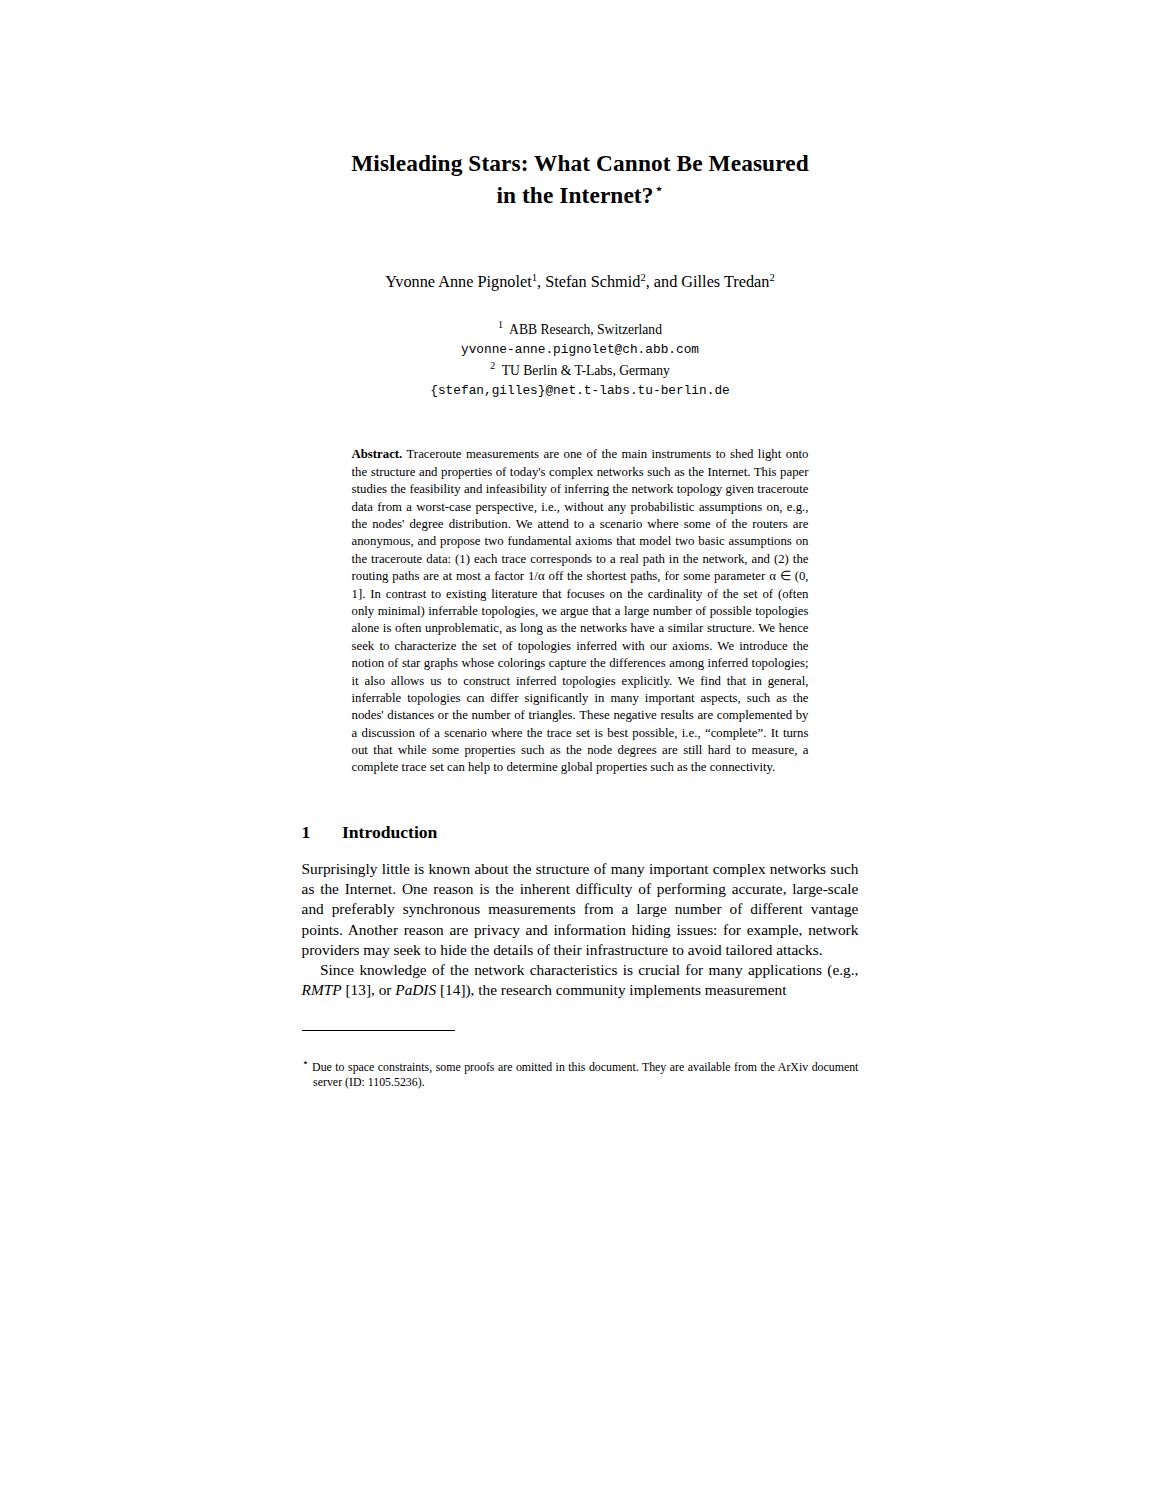Misleading Stars: What Cannot Be Measured
in the Internet?⋆
Yvonne Anne Pignolet1, Stefan Schmid2, and Gilles Tredan2
1 ABB Research, Switzerland
yvonne-anne.pignolet@ch.abb.com
2 TU Berlin & T-Labs, Germany
{stefan,gilles}@net.t-labs.tu-berlin.de
Abstract. Traceroute measurements are one of the main instruments to shed light onto the structure and properties of today's complex networks such as the Internet. This paper studies the feasibility and infeasibility of inferring the network topology given traceroute data from a worst-case perspective, i.e., without any probabilistic assumptions on, e.g., the nodes' degree distribution. We attend to a scenario where some of the routers are anonymous, and propose two fundamental axioms that model two basic assumptions on the traceroute data: (1) each trace corresponds to a real path in the network, and (2) the routing paths are at most a factor 1/α off the shortest paths, for some parameter α ∈ (0, 1]. In contrast to existing literature that focuses on the cardinality of the set of (often only minimal) inferrable topologies, we argue that a large number of possible topologies alone is often unproblematic, as long as the networks have a similar structure. We hence seek to characterize the set of topologies inferred with our axioms. We introduce the notion of star graphs whose colorings capture the differences among inferred topologies; it also allows us to construct inferred topologies explicitly. We find that in general, inferrable topologies can differ significantly in many important aspects, such as the nodes' distances or the number of triangles. These negative results are complemented by a discussion of a scenario where the trace set is best possible, i.e., “complete”. It turns out that while some properties such as the node degrees are still hard to measure, a complete trace set can help to determine global properties such as the connectivity.
1 Introduction
Surprisingly little is known about the structure of many important complex networks such as the Internet. One reason is the inherent difficulty of performing accurate, large-scale and preferably synchronous measurements from a large number of different vantage points. Another reason are privacy and information hiding issues: for example, network providers may seek to hide the details of their infrastructure to avoid tailored attacks.
Since knowledge of the network characteristics is crucial for many applications (e.g., RMTP [13], or PaDIS [14]), the research community implements measurement
⋆ Due to space constraints, some proofs are omitted in this document. They are available from the ArXiv document server (ID: 1105.5236).